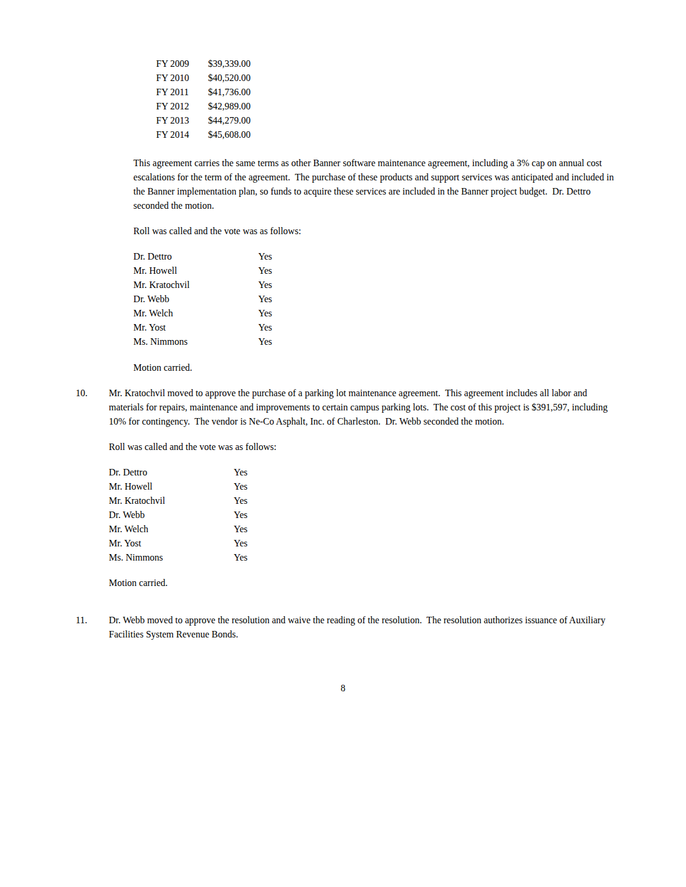| FY 2009 | $39,339.00 |
| FY 2010 | $40,520.00 |
| FY 2011 | $41,736.00 |
| FY 2012 | $42,989.00 |
| FY 2013 | $44,279.00 |
| FY 2014 | $45,608.00 |
This agreement carries the same terms as other Banner software maintenance agreement, including a 3% cap on annual cost escalations for the term of the agreement. The purchase of these products and support services was anticipated and included in the Banner implementation plan, so funds to acquire these services are included in the Banner project budget. Dr. Dettro seconded the motion.
Roll was called and the vote was as follows:
| Dr. Dettro | Yes |
| Mr. Howell | Yes |
| Mr. Kratochvil | Yes |
| Dr. Webb | Yes |
| Mr. Welch | Yes |
| Mr. Yost | Yes |
| Ms. Nimmons | Yes |
Motion carried.
10.
Mr. Kratochvil moved to approve the purchase of a parking lot maintenance agreement. This agreement includes all labor and materials for repairs, maintenance and improvements to certain campus parking lots. The cost of this project is $391,597, including 10% for contingency. The vendor is Ne-Co Asphalt, Inc. of Charleston. Dr. Webb seconded the motion.
Roll was called and the vote was as follows:
| Dr. Dettro | Yes |
| Mr. Howell | Yes |
| Mr. Kratochvil | Yes |
| Dr. Webb | Yes |
| Mr. Welch | Yes |
| Mr. Yost | Yes |
| Ms. Nimmons | Yes |
Motion carried.
11.
Dr. Webb moved to approve the resolution and waive the reading of the resolution. The resolution authorizes issuance of Auxiliary Facilities System Revenue Bonds.
8